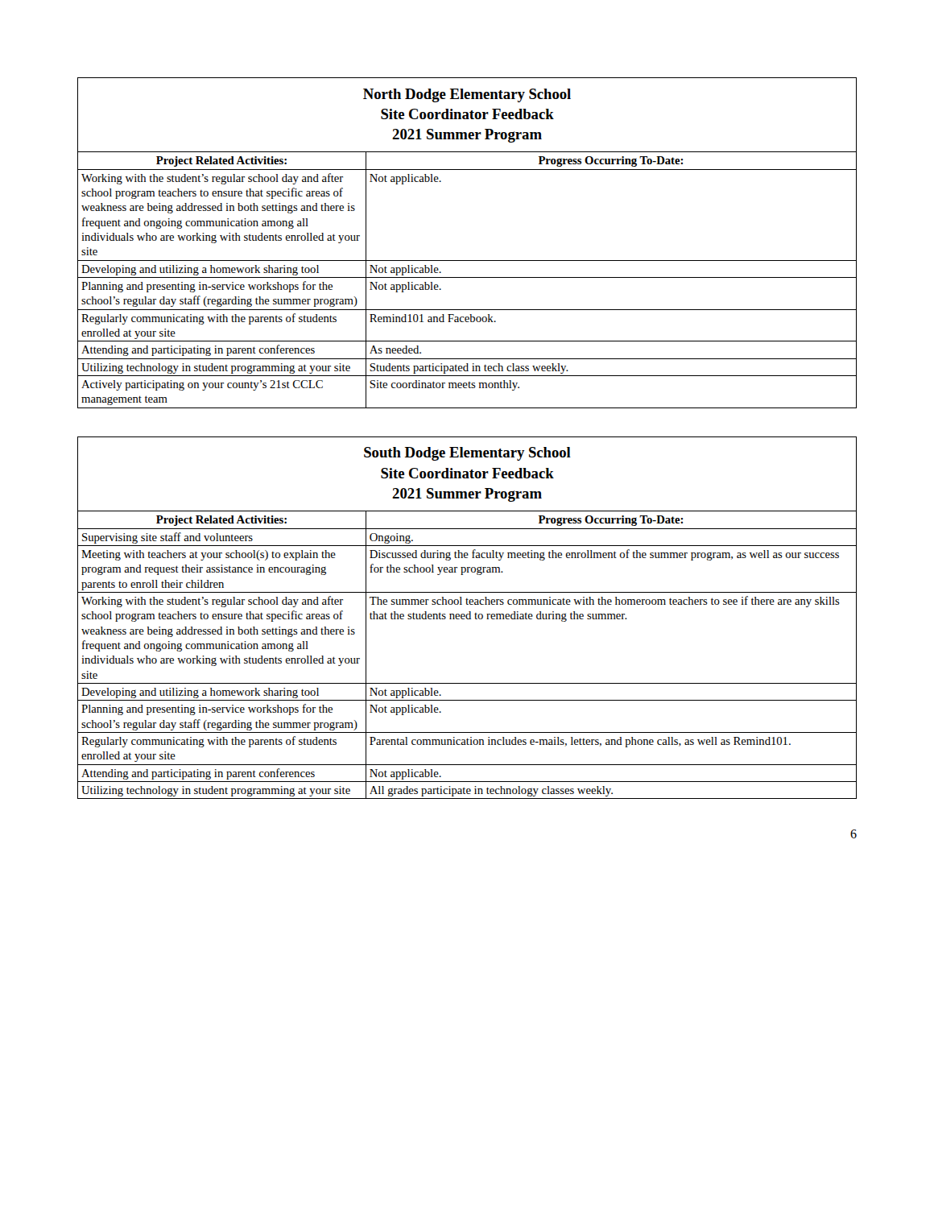North Dodge Elementary School Site Coordinator Feedback 2021 Summer Program
| Project Related Activities: | Progress Occurring To-Date: |
| --- | --- |
| Working with the student’s regular school day and after school program teachers to ensure that specific areas of weakness are being addressed in both settings and there is frequent and ongoing communication among all individuals who are working with students enrolled at your site | Not applicable. |
| Developing and utilizing a homework sharing tool | Not applicable. |
| Planning and presenting in-service workshops for the school’s regular day staff (regarding the summer program) | Not applicable. |
| Regularly communicating with the parents of students enrolled at your site | Remind101 and Facebook. |
| Attending and participating in parent conferences | As needed. |
| Utilizing technology in student programming at your site | Students participated in tech class weekly. |
| Actively participating on your county’s 21st CCLC management team | Site coordinator meets monthly. |
South Dodge Elementary School Site Coordinator Feedback 2021 Summer Program
| Project Related Activities: | Progress Occurring To-Date: |
| --- | --- |
| Supervising site staff and volunteers | Ongoing. |
| Meeting with teachers at your school(s) to explain the program and request their assistance in encouraging parents to enroll their children | Discussed during the faculty meeting the enrollment of the summer program, as well as our success for the school year program. |
| Working with the student’s regular school day and after school program teachers to ensure that specific areas of weakness are being addressed in both settings and there is frequent and ongoing communication among all individuals who are working with students enrolled at your site | The summer school teachers communicate with the homeroom teachers to see if there are any skills that the students need to remediate during the summer. |
| Developing and utilizing a homework sharing tool | Not applicable. |
| Planning and presenting in-service workshops for the school’s regular day staff (regarding the summer program) | Not applicable. |
| Regularly communicating with the parents of students enrolled at your site | Parental communication includes e-mails, letters, and phone calls, as well as Remind101. |
| Attending and participating in parent conferences | Not applicable. |
| Utilizing technology in student programming at your site | All grades participate in technology classes weekly. |
6